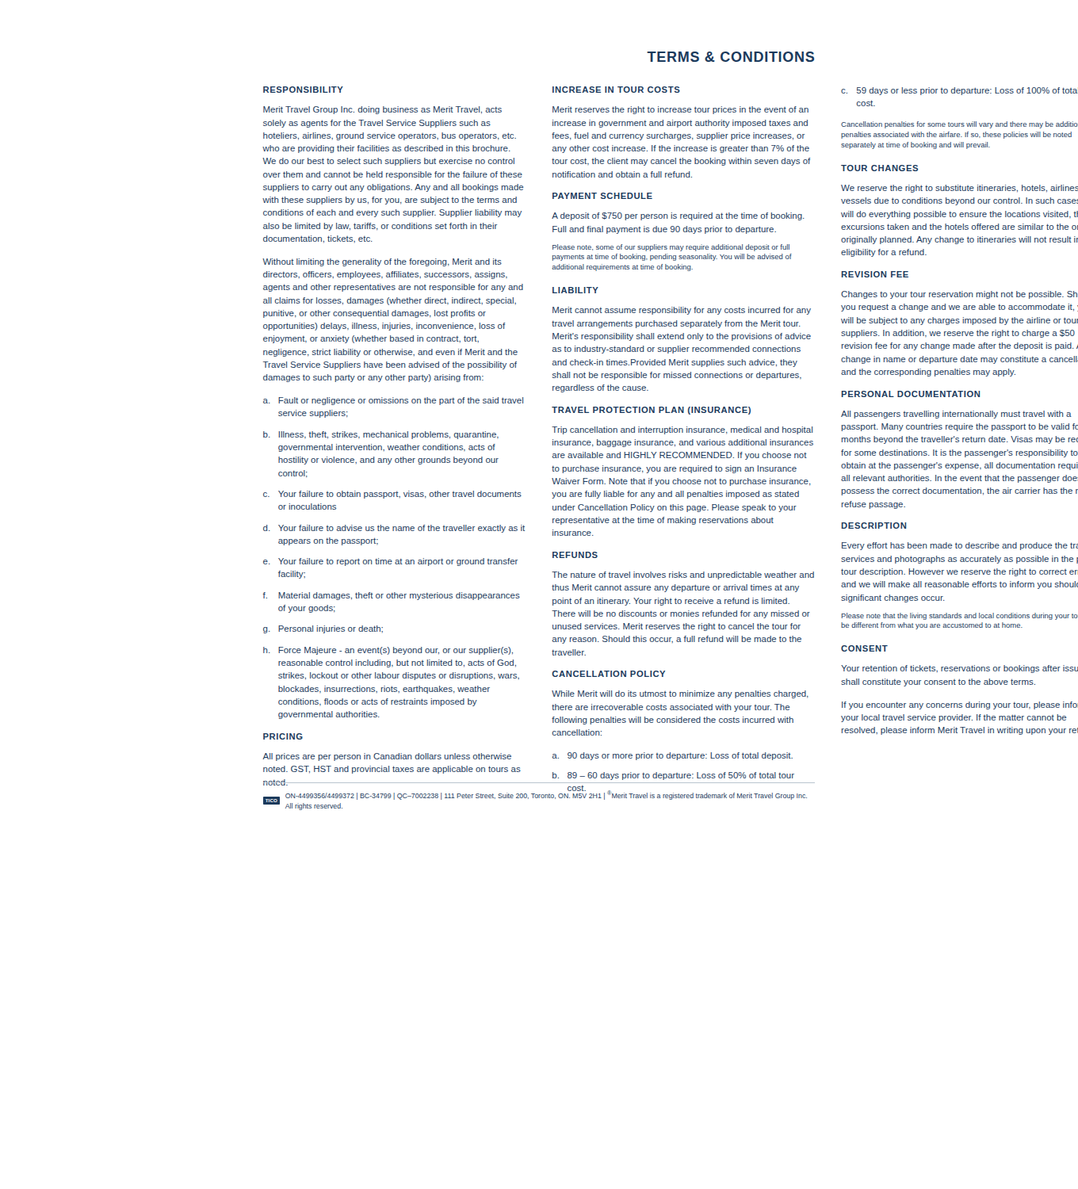TERMS & CONDITIONS
RESPONSIBILITY
Merit Travel Group Inc. doing business as Merit Travel, acts solely as agents for the Travel Service Suppliers such as hoteliers, airlines, ground service operators, bus operators, etc. who are providing their facilities as described in this brochure. We do our best to select such suppliers but exercise no control over them and cannot be held responsible for the failure of these suppliers to carry out any obligations. Any and all bookings made with these suppliers by us, for you, are subject to the terms and conditions of each and every such supplier. Supplier liability may also be limited by law, tariffs, or conditions set forth in their documentation, tickets, etc.
Without limiting the generality of the foregoing, Merit and its directors, officers, employees, affiliates, successors, assigns, agents and other representatives are not responsible for any and all claims for losses, damages (whether direct, indirect, special, punitive, or other consequential damages, lost profits or opportunities) delays, illness, injuries, inconvenience, loss of enjoyment, or anxiety (whether based in contract, tort, negligence, strict liability or otherwise, and even if Merit and the Travel Service Suppliers have been advised of the possibility of damages to such party or any other party) arising from:
Fault or negligence or omissions on the part of the said travel service suppliers;
Illness, theft, strikes, mechanical problems, quarantine, governmental intervention, weather conditions, acts of hostility or violence, and any other grounds beyond our control;
Your failure to obtain passport, visas, other travel documents or inoculations
Your failure to advise us the name of the traveller exactly as it appears on the passport;
Your failure to report on time at an airport or ground transfer facility;
Material damages, theft or other mysterious disappearances of your goods;
Personal injuries or death;
Force Majeure - an event(s) beyond our, or our supplier(s), reasonable control including, but not limited to, acts of God, strikes, lockout or other labour disputes or disruptions, wars, blockades, insurrections, riots, earthquakes, weather conditions, floods or acts of restraints imposed by governmental authorities.
PRICING
All prices are per person in Canadian dollars unless otherwise noted. GST, HST and provincial taxes are applicable on tours as noted.
INCREASE IN TOUR COSTS
Merit reserves the right to increase tour prices in the event of an increase in government and airport authority imposed taxes and fees, fuel and currency surcharges, supplier price increases, or any other cost increase. If the increase is greater than 7% of the tour cost, the client may cancel the booking within seven days of notification and obtain a full refund.
PAYMENT SCHEDULE
A deposit of $750 per person is required at the time of booking. Full and final payment is due 90 days prior to departure.
Please note, some of our suppliers may require additional deposit or full payments at time of booking, pending seasonality. You will be advised of additional requirements at time of booking.
LIABILITY
Merit cannot assume responsibility for any costs incurred for any travel arrangements purchased separately from the Merit tour. Merit's responsibility shall extend only to the provisions of advice as to industry-standard or supplier recommended connections and check-in times.Provided Merit supplies such advice, they shall not be responsible for missed connections or departures, regardless of the cause.
TRAVEL PROTECTION PLAN (INSURANCE)
Trip cancellation and interruption insurance, medical and hospital insurance, baggage insurance, and various additional insurances are available and HIGHLY RECOMMENDED. If you choose not to purchase insurance, you are required to sign an Insurance Waiver Form. Note that if you choose not to purchase insurance, you are fully liable for any and all penalties imposed as stated under Cancellation Policy on this page. Please speak to your representative at the time of making reservations about insurance.
REFUNDS
The nature of travel involves risks and unpredictable weather and thus Merit cannot assure any departure or arrival times at any point of an itinerary. Your right to receive a refund is limited. There will be no discounts or monies refunded for any missed or unused services. Merit reserves the right to cancel the tour for any reason. Should this occur, a full refund will be made to the traveller.
CANCELLATION POLICY
While Merit will do its utmost to minimize any penalties charged, there are irrecoverable costs associated with your tour. The following penalties will be considered the costs incurred with cancellation:
90 days or more prior to departure: Loss of total deposit.
89 – 60 days prior to departure: Loss of 50% of total tour cost.
59 days or less prior to departure: Loss of 100% of total tour cost.
Cancellation penalties for some tours will vary and there may be additional penalties associated with the airfare. If so, these policies will be noted separately at time of booking and will prevail.
TOUR CHANGES
We reserve the right to substitute itineraries, hotels, airlines or vessels due to conditions beyond our control. In such cases we will do everything possible to ensure the locations visited, the excursions taken and the hotels offered are similar to the ones originally planned. Any change to itineraries will not result in eligibility for a refund.
REVISION FEE
Changes to your tour reservation might not be possible. Should you request a change and we are able to accommodate it, you will be subject to any charges imposed by the airline or tour suppliers. In addition, we reserve the right to charge a $50 revision fee for any change made after the deposit is paid. A change in name or departure date may constitute a cancellation, and the corresponding penalties may apply.
PERSONAL DOCUMENTATION
All passengers travelling internationally must travel with a passport. Many countries require the passport to be valid for 6 months beyond the traveller's return date. Visas may be required for some destinations. It is the passenger's responsibility to obtain at the passenger's expense, all documentation required by all relevant authorities. In the event that the passenger does not possess the correct documentation, the air carrier has the right to refuse passage.
DESCRIPTION
Every effort has been made to describe and produce the travel services and photographs as accurately as possible in the printed tour description. However we reserve the right to correct errors and we will make all reasonable efforts to inform you should any significant changes occur.
Please note that the living standards and local conditions during your tour may be different from what you are accustomed to at home.
CONSENT
Your retention of tickets, reservations or bookings after issuance shall constitute your consent to the above terms.
If you encounter any concerns during your tour, please inform your local travel service provider. If the matter cannot be resolved, please inform Merit Travel in writing upon your return.
TICO ON-4499356/4499372 | BC-34799 | QC–7002238 | 111 Peter Street, Suite 200, Toronto, ON. M5V 2H1 | ®Merit Travel is a registered trademark of Merit Travel Group Inc. All rights reserved.